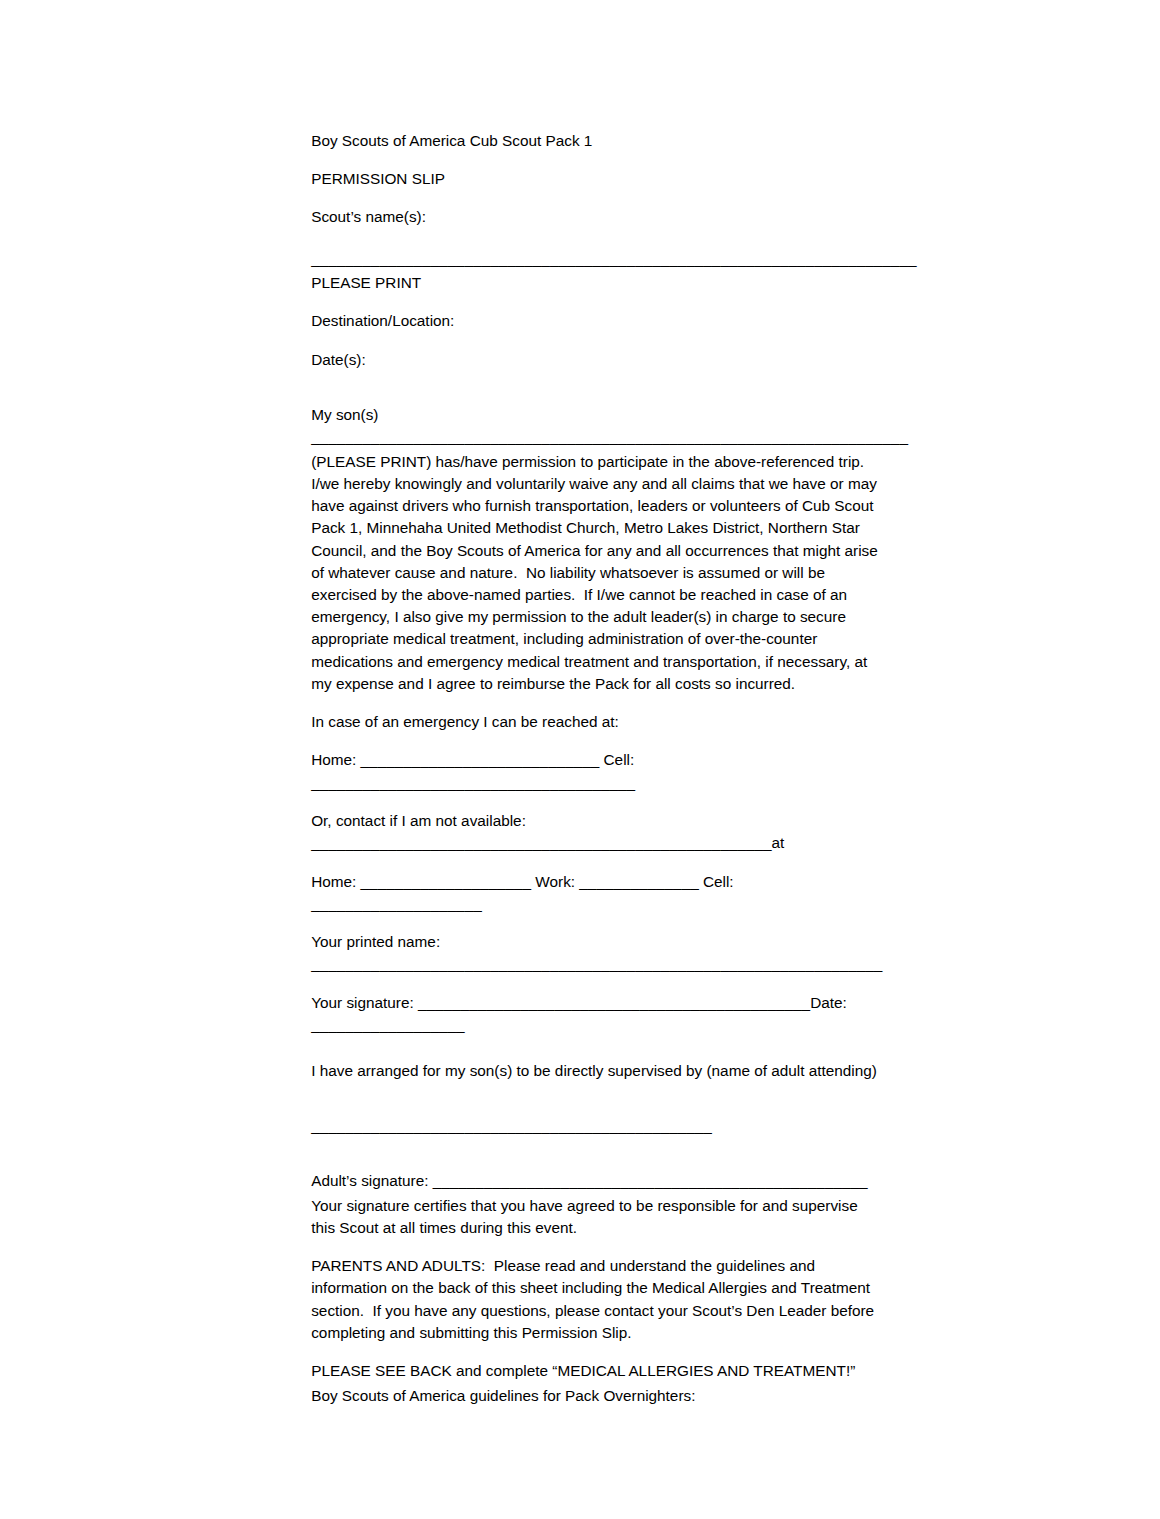Boy Scouts of America Cub Scout Pack 1
PERMISSION SLIP
Scout’s name(s):
_______________________________________________________________________
PLEASE PRINT
Destination/Location:
Date(s):
My son(s) ______________________________________________________________________
(PLEASE PRINT) has/have permission to participate in the above-referenced trip. I/we hereby knowingly and voluntarily waive any and all claims that we have or may have against drivers who furnish transportation, leaders or volunteers of Cub Scout Pack 1, Minnehaha United Methodist Church, Metro Lakes District, Northern Star Council, and the Boy Scouts of America for any and all occurrences that might arise of whatever cause and nature. No liability whatsoever is assumed or will be exercised by the above-named parties. If I/we cannot be reached in case of an emergency, I also give my permission to the adult leader(s) in charge to secure appropriate medical treatment, including administration of over-the-counter medications and emergency medical treatment and transportation, if necessary, at my expense and I agree to reimburse the Pack for all costs so incurred.
In case of an emergency I can be reached at:
Home: ____________________________ Cell: ______________________________________
Or, contact if I am not available: ______________________________________________________at
Home: ____________________ Work: ______________ Cell: ____________________
Your printed name: ___________________________________________________________________
Your signature: ______________________________________________Date: __________________
I have arranged for my son(s) to be directly supervised by (name of adult attending)
_______________________________________________
Adult’s signature: ___________________________________________________
Your signature certifies that you have agreed to be responsible for and supervise this Scout at all times during this event.
PARENTS AND ADULTS: Please read and understand the guidelines and information on the back of this sheet including the Medical Allergies and Treatment section. If you have any questions, please contact your Scout’s Den Leader before completing and submitting this Permission Slip.
PLEASE SEE BACK and complete “MEDICAL ALLERGIES AND TREATMENT!”
Boy Scouts of America guidelines for Pack Overnighters: